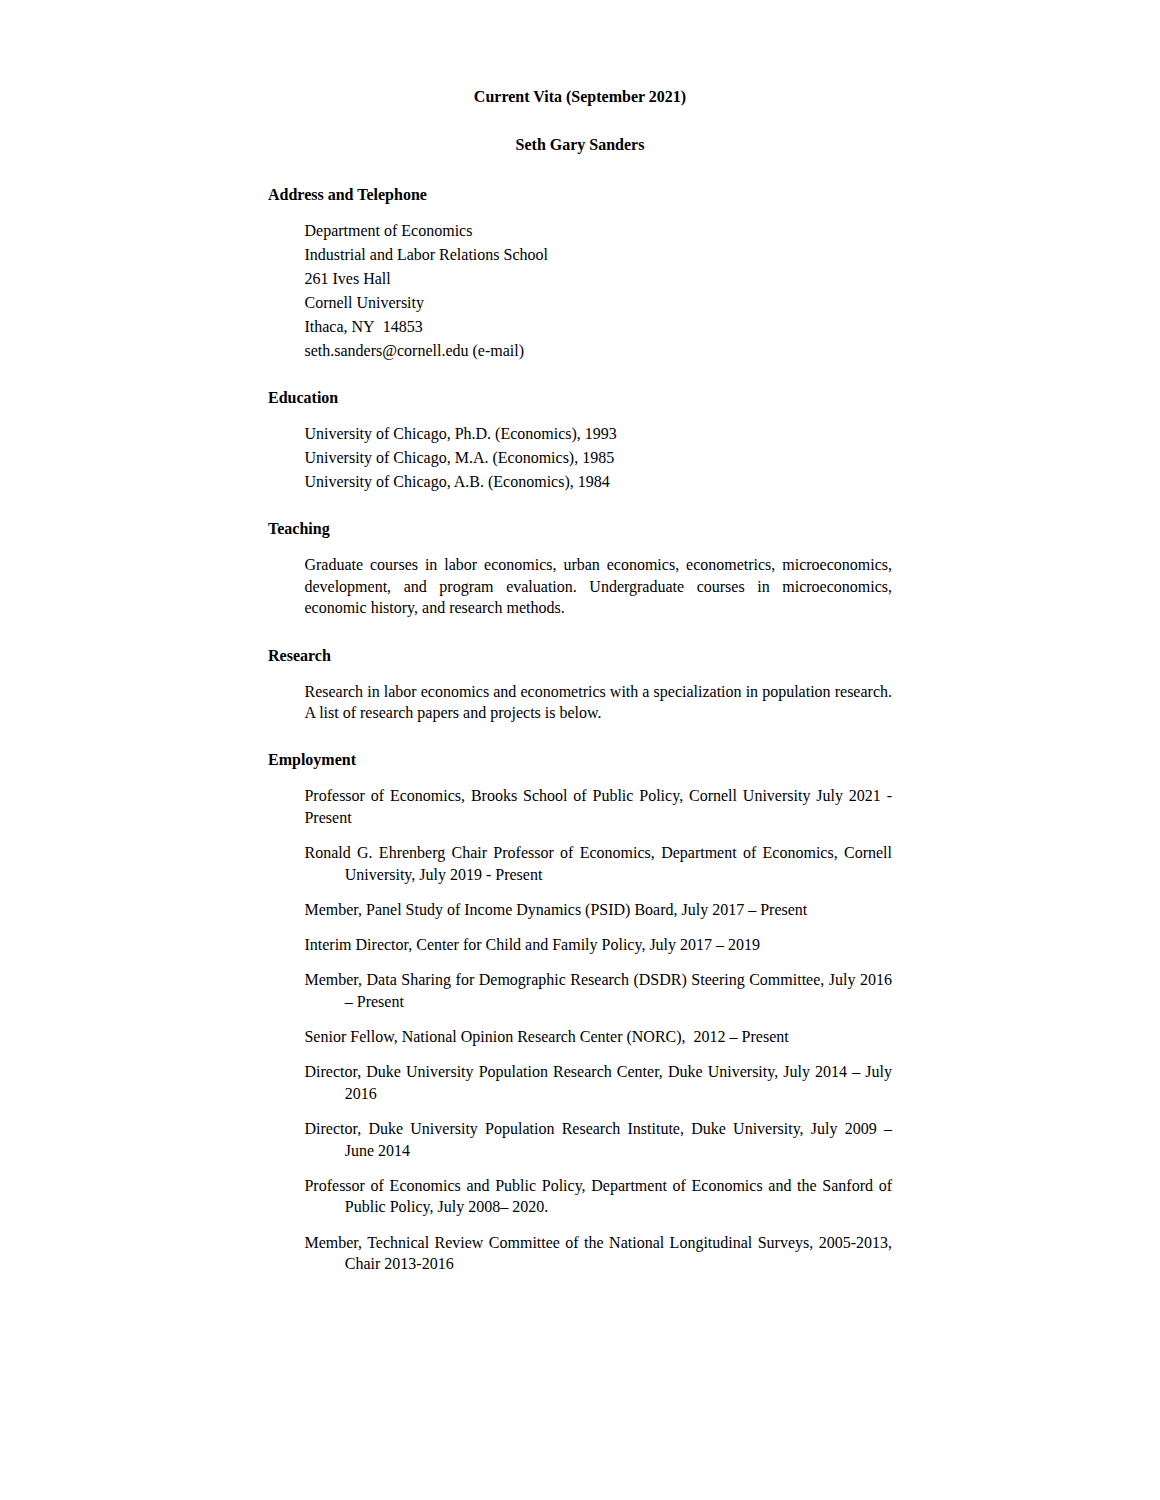Current Vita (September 2021)
Seth Gary Sanders
Address and Telephone
Department of Economics
Industrial and Labor Relations School
261 Ives Hall
Cornell University
Ithaca, NY 14853
seth.sanders@cornell.edu (e-mail)
Education
University of Chicago, Ph.D. (Economics), 1993
University of Chicago, M.A. (Economics), 1985
University of Chicago, A.B. (Economics), 1984
Teaching
Graduate courses in labor economics, urban economics, econometrics, microeconomics, development, and program evaluation. Undergraduate courses in microeconomics, economic history, and research methods.
Research
Research in labor economics and econometrics with a specialization in population research. A list of research papers and projects is below.
Employment
Professor of Economics, Brooks School of Public Policy, Cornell University July 2021 - Present
Ronald G. Ehrenberg Chair Professor of Economics, Department of Economics, Cornell University, July 2019 - Present
Member, Panel Study of Income Dynamics (PSID) Board, July 2017 – Present
Interim Director, Center for Child and Family Policy, July 2017 – 2019
Member, Data Sharing for Demographic Research (DSDR) Steering Committee, July 2016 – Present
Senior Fellow, National Opinion Research Center (NORC), 2012 – Present
Director, Duke University Population Research Center, Duke University, July 2014 – July 2016
Director, Duke University Population Research Institute, Duke University, July 2009 – June 2014
Professor of Economics and Public Policy, Department of Economics and the Sanford of Public Policy, July 2008– 2020.
Member, Technical Review Committee of the National Longitudinal Surveys, 2005-2013, Chair 2013-2016